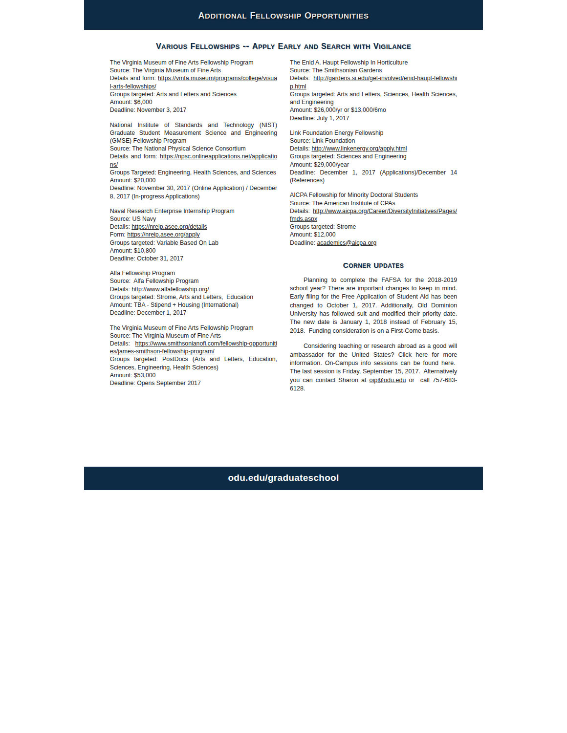Additional Fellowship Opportunities
Various Fellowships -- Apply Early and Search with Vigilance
The Virginia Museum of Fine Arts Fellowship Program
Source: The Virginia Museum of Fine Arts
Details and form: https://vmfa.museum/programs/college/visual-arts-fellowships/
Groups targeted: Arts and Letters and Sciences
Amount: $6,000
Deadline: November 3, 2017
National Institute of Standards and Technology (NIST) Graduate Student Measurement Science and Engineering (GMSE) Fellowship Program
Source: The National Physical Science Consortium
Details and form: https://npsc.onlineapplications.net/applications/
Groups Targeted: Engineering, Health Sciences, and Sciences
Amount: $20,000
Deadline: November 30, 2017 (Online Application) / December 8, 2017 (In-progress Applications)
Naval Research Enterprise Internship Program
Source: US Navy
Details: https://nreip.asee.org/details
Form: https://nreip.asee.org/apply
Groups targeted: Variable Based On Lab
Amount: $10,800
Deadline: October 31, 2017
Alfa Fellowship Program
Source: Alfa Fellowship Program
Details: http://www.alfafellowship.org/
Groups targeted: Strome, Arts and Letters, Education
Amount: TBA - Stipend + Housing (International)
Deadline: December 1, 2017
The Virginia Museum of Fine Arts Fellowship Program
Source: The Virginia Museum of Fine Arts
Details: https://www.smithsonianofi.com/fellowship-opportunities/james-smithson-fellowship-program/
Groups targeted: PostDocs (Arts and Letters, Education, Sciences, Engineering, Health Sciences)
Amount: $53,000
Deadline: Opens September 2017
The Enid A. Haupt Fellowship In Horticulture
Source: The Smithsonian Gardens
Details: http://gardens.si.edu/get-involved/enid-haupt-fellowship.html
Groups targeted: Arts and Letters, Sciences, Health Sciences, and Engineering
Amount: $26,000/yr or $13,000/6mo
Deadline: July 1, 2017
Link Foundation Energy Fellowship
Source: Link Foundation
Details: http://www.linkenergy.org/apply.html
Groups targeted: Sciences and Engineering
Amount: $29,000/year
Deadline: December 1, 2017 (Applications)/December 14 (References)
AICPA Fellowship for Minority Doctoral Students
Source: The American Institute of CPAs
Details: http://www.aicpa.org/Career/DiversityInitiatives/Pages/fmds.aspx
Groups targeted: Strome
Amount: $12,000
Deadline: academics@aicpa.org
Corner Updates
Planning to complete the FAFSA for the 2018-2019 school year? There are important changes to keep in mind. Early filing for the Free Application of Student Aid has been changed to October 1, 2017. Additionally, Old Dominion University has followed suit and modified their priority date. The new date is January 1, 2018 instead of February 15, 2018. Funding consideration is on a First-Come basis.
Considering teaching or research abroad as a good will ambassador for the United States? Click here for more information. On-Campus info sessions can be found here. The last session is Friday, September 15, 2017. Alternatively you can contact Sharon at oip@odu.edu or call 757-683-6128.
odu.edu/graduateschool